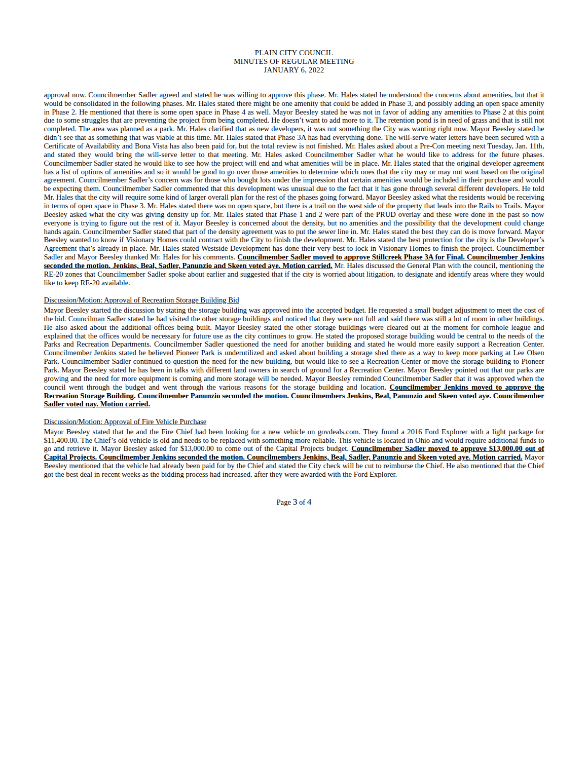PLAIN CITY COUNCIL
MINUTES OF REGULAR MEETING
JANUARY 6, 2022
approval now. Councilmember Sadler agreed and stated he was willing to approve this phase. Mr. Hales stated he understood the concerns about amenities, but that it would be consolidated in the following phases. Mr. Hales stated there might be one amenity that could be added in Phase 3, and possibly adding an open space amenity in Phase 2. He mentioned that there is some open space in Phase 4 as well. Mayor Beesley stated he was not in favor of adding any amenities to Phase 2 at this point due to some struggles that are preventing the project from being completed. He doesn’t want to add more to it. The retention pond is in need of grass and that is still not completed. The area was planned as a park. Mr. Hales clarified that as new developers, it was not something the City was wanting right now. Mayor Beesley stated he didn’t see that as something that was viable at this time. Mr. Hales stated that Phase 3A has had everything done. The will-serve water letters have been secured with a Certificate of Availability and Bona Vista has also been paid for, but the total review is not finished. Mr. Hales asked about a Pre-Con meeting next Tuesday, Jan. 11th, and stated they would bring the will-serve letter to that meeting. Mr. Hales asked Councilmember Sadler what he would like to address for the future phases. Councilmember Sadler stated he would like to see how the project will end and what amenities will be in place. Mr. Hales stated that the original developer agreement has a list of options of amenities and so it would be good to go over those amenities to determine which ones that the city may or may not want based on the original agreement. Councilmember Sadler’s concern was for those who bought lots under the impression that certain amenities would be included in their purchase and would be expecting them. Councilmember Sadler commented that this development was unusual due to the fact that it has gone through several different developers. He told Mr. Hales that the city will require some kind of larger overall plan for the rest of the phases going forward. Mayor Beesley asked what the residents would be receiving in terms of open space in Phase 3. Mr. Hales stated there was no open space, but there is a trail on the west side of the property that leads into the Rails to Trails. Mayor Beesley asked what the city was giving density up for. Mr. Hales stated that Phase 1 and 2 were part of the PRUD overlay and these were done in the past so now everyone is trying to figure out the rest of it. Mayor Beesley is concerned about the density, but no amenities and the possibility that the development could change hands again. Councilmember Sadler stated that part of the density agreement was to put the sewer line in. Mr. Hales stated the best they can do is move forward. Mayor Beesley wanted to know if Visionary Homes could contract with the City to finish the development. Mr. Hales stated the best protection for the city is the Developer’s Agreement that’s already in place. Mr. Hales stated Westside Development has done their very best to lock in Visionary Homes to finish the project. Councilmember Sadler and Mayor Beesley thanked Mr. Hales for his comments. Councilmember Sadler moved to approve Stillcreek Phase 3A for Final. Councilmember Jenkins seconded the motion. Jenkins, Beal, Sadler, Panunzio and Skeen voted aye. Motion carried. Mr. Hales discussed the General Plan with the council, mentioning the RE-20 zones that Councilmember Sadler spoke about earlier and suggested that if the city is worried about litigation, to designate and identify areas where they would like to keep RE-20 available.
Discussion/Motion: Approval of Recreation Storage Building Bid
Mayor Beesley started the discussion by stating the storage building was approved into the accepted budget. He requested a small budget adjustment to meet the cost of the bid. Councilman Sadler stated he had visited the other storage buildings and noticed that they were not full and said there was still a lot of room in other buildings. He also asked about the additional offices being built. Mayor Beesley stated the other storage buildings were cleared out at the moment for cornhole league and explained that the offices would be necessary for future use as the city continues to grow. He stated the proposed storage building would be central to the needs of the Parks and Recreation Departments. Councilmember Sadler questioned the need for another building and stated he would more easily support a Recreation Center. Councilmember Jenkins stated he believed Pioneer Park is underutilized and asked about building a storage shed there as a way to keep more parking at Lee Olsen Park. Councilmember Sadler continued to question the need for the new building, but would like to see a Recreation Center or move the storage building to Pioneer Park. Mayor Beesley stated he has been in talks with different land owners in search of ground for a Recreation Center. Mayor Beesley pointed out that our parks are growing and the need for more equipment is coming and more storage will be needed. Mayor Beesley reminded Councilmember Sadler that it was approved when the council went through the budget and went through the various reasons for the storage building and location. Councilmember Jenkins moved to approve the Recreation Storage Building. Councilmember Panunzio seconded the motion. Councilmembers Jenkins, Beal, Panunzio and Skeen voted aye. Councilmember Sadler voted nay. Motion carried.
Discussion/Motion: Approval of Fire Vehicle Purchase
Mayor Beesley stated that he and the Fire Chief had been looking for a new vehicle on govdeals.com. They found a 2016 Ford Explorer with a light package for $11,400.00. The Chief’s old vehicle is old and needs to be replaced with something more reliable. This vehicle is located in Ohio and would require additional funds to go and retrieve it. Mayor Beesley asked for $13,000.00 to come out of the Capital Projects budget. Councilmember Sadler moved to approve $13,000.00 out of Capital Projects. Councilmember Jenkins seconded the motion. Councilmembers Jenkins, Beal, Sadler, Panunzio and Skeen voted aye. Motion carried. Mayor Beesley mentioned that the vehicle had already been paid for by the Chief and stated the City check will be cut to reimburse the Chief. He also mentioned that the Chief got the best deal in recent weeks as the bidding process had increased. after they were awarded with the Ford Explorer.
Page 3 of 4